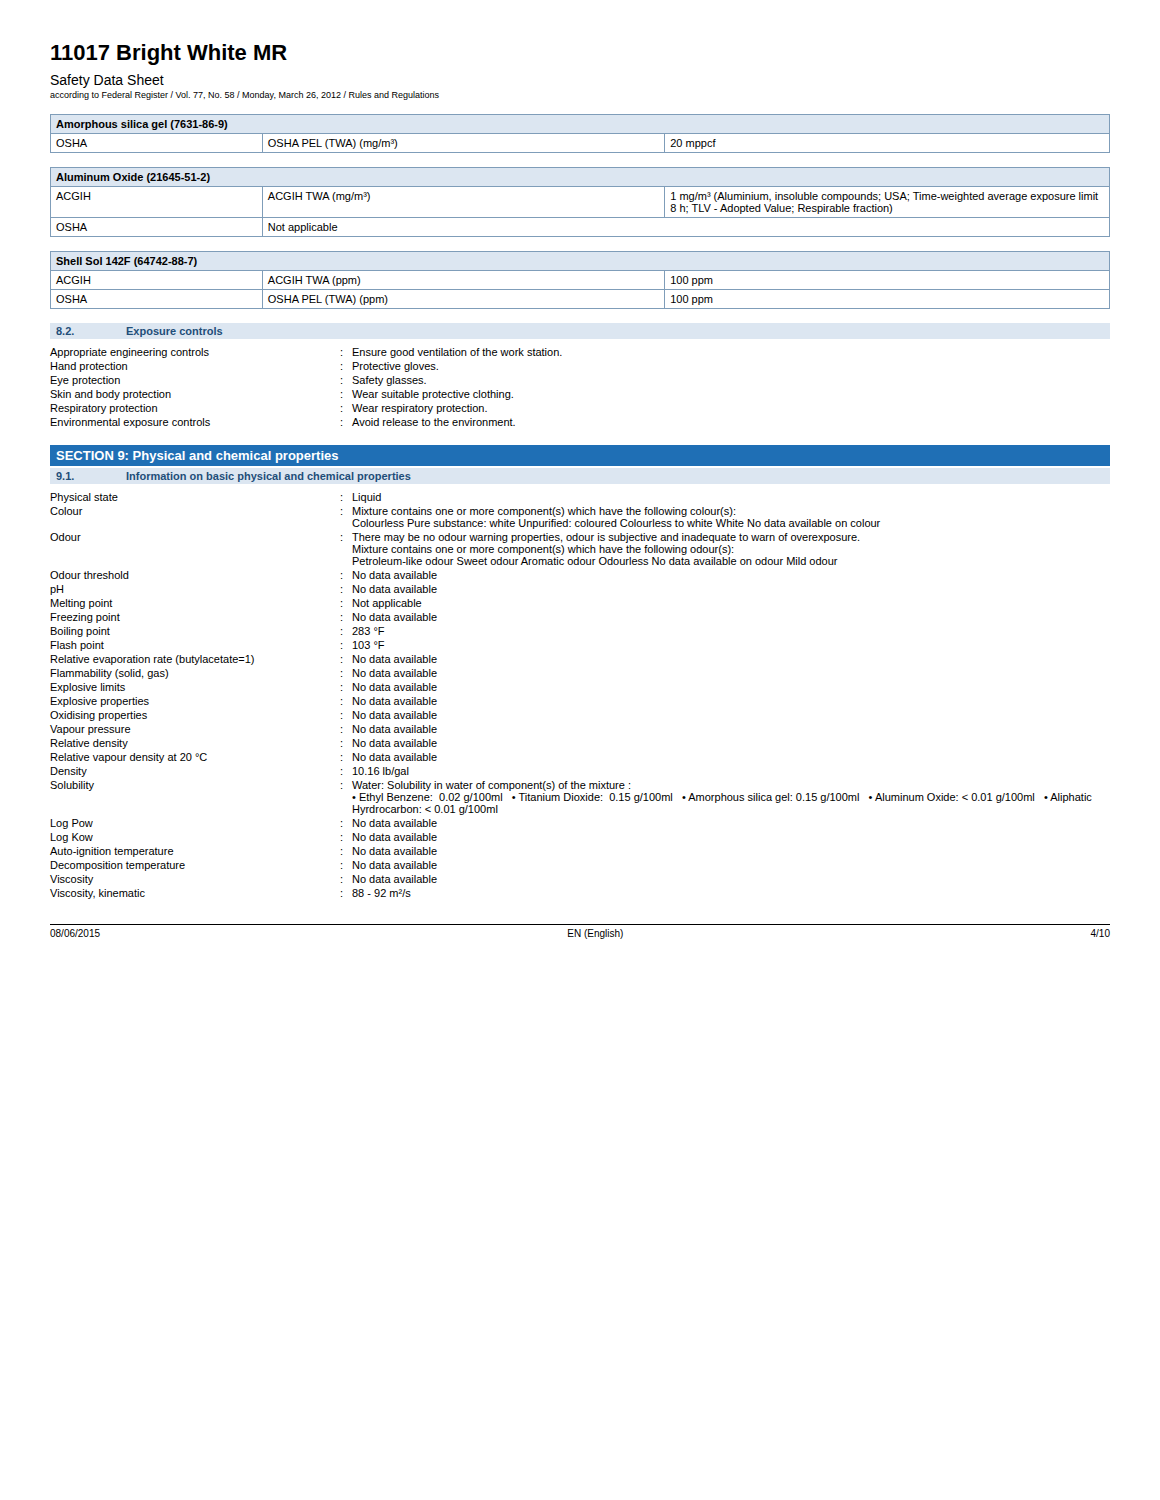11017 Bright White MR
Safety Data Sheet
according to Federal Register / Vol. 77, No. 58 / Monday, March 26, 2012 / Rules and Regulations
| Amorphous silica gel (7631-86-9) |
| --- |
| OSHA | OSHA PEL (TWA) (mg/m³) | 20 mppcf |
| Aluminum Oxide (21645-51-2) |
| --- |
| ACGIH | ACGIH TWA (mg/m³) | 1 mg/m³ (Aluminium, insoluble compounds; USA; Time-weighted average exposure limit 8 h; TLV - Adopted Value; Respirable fraction) |
| OSHA | Not applicable |
| Shell Sol 142F (64742-88-7) |
| --- |
| ACGIH | ACGIH TWA (ppm) | 100 ppm |
| OSHA | OSHA PEL (TWA) (ppm) | 100 ppm |
8.2. Exposure controls
| Appropriate engineering controls | : | Ensure good ventilation of the work station. |
| Hand protection | : | Protective gloves. |
| Eye protection | : | Safety glasses. |
| Skin and body protection | : | Wear suitable protective clothing. |
| Respiratory protection | : | Wear respiratory protection. |
| Environmental exposure controls | : | Avoid release to the environment. |
SECTION 9: Physical and chemical properties
9.1. Information on basic physical and chemical properties
| Physical state | : | Liquid |
| Colour | : | Mixture contains one or more component(s) which have the following colour(s): Colourless Pure substance: white Unpurified: coloured Colourless to white White No data available on colour |
| Odour | : | There may be no odour warning properties, odour is subjective and inadequate to warn of overexposure. Mixture contains one or more component(s) which have the following odour(s): Petroleum-like odour Sweet odour Aromatic odour Odourless No data available on odour Mild odour |
| Odour threshold | : | No data available |
| pH | : | No data available |
| Melting point | : | Not applicable |
| Freezing point | : | No data available |
| Boiling point | : | 283 °F |
| Flash point | : | 103 °F |
| Relative evaporation rate (butylacetate=1) | : | No data available |
| Flammability (solid, gas) | : | No data available |
| Explosive limits | : | No data available |
| Explosive properties | : | No data available |
| Oxidising properties | : | No data available |
| Vapour pressure | : | No data available |
| Relative density | : | No data available |
| Relative vapour density at 20 °C | : | No data available |
| Density | : | 10.16 lb/gal |
| Solubility | : | Water: Solubility in water of component(s) of the mixture : • Ethyl Benzene: 0.02 g/100ml • Titanium Dioxide: 0.15 g/100ml • Amorphous silica gel: 0.15 g/100ml • Aluminum Oxide: < 0.01 g/100ml • Aliphatic Hyrdrocarbon: < 0.01 g/100ml |
| Log Pow | : | No data available |
| Log Kow | : | No data available |
| Auto-ignition temperature | : | No data available |
| Decomposition temperature | : | No data available |
| Viscosity | : | No data available |
| Viscosity, kinematic | : | 88 - 92 m²/s |
08/06/2015 EN (English) 4/10